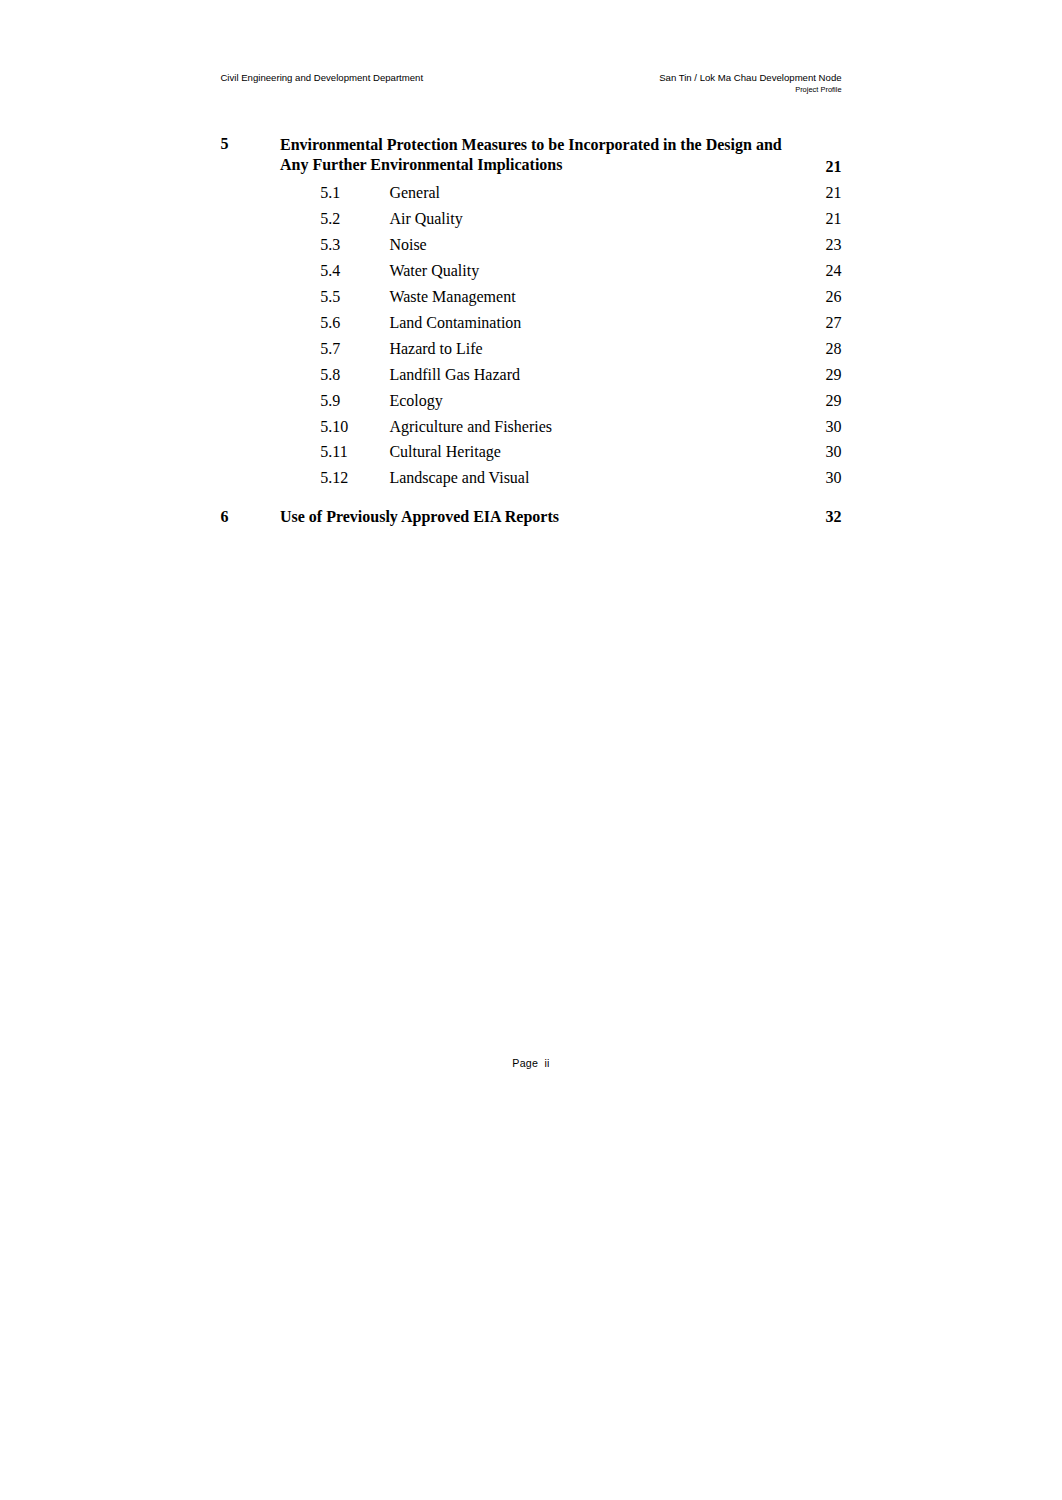Civil Engineering and Development Department
San Tin / Lok Ma Chau Development Node
Project Profile
| 5 | Environmental Protection Measures to be Incorporated in the Design and Any Further Environmental Implications | 21 |
| | 5.1 | General | 21 |
| | 5.2 | Air Quality | 21 |
| | 5.3 | Noise | 23 |
| | 5.4 | Water Quality | 24 |
| | 5.5 | Waste Management | 26 |
| | 5.6 | Land Contamination | 27 |
| | 5.7 | Hazard to Life | 28 |
| | 5.8 | Landfill Gas Hazard | 29 |
| | 5.9 | Ecology | 29 |
| | 5.10 | Agriculture and Fisheries | 30 |
| | 5.11 | Cultural Heritage | 30 |
| | 5.12 | Landscape and Visual | 30 |
| 6 | Use of Previously Approved EIA Reports | 32 |
Page ii